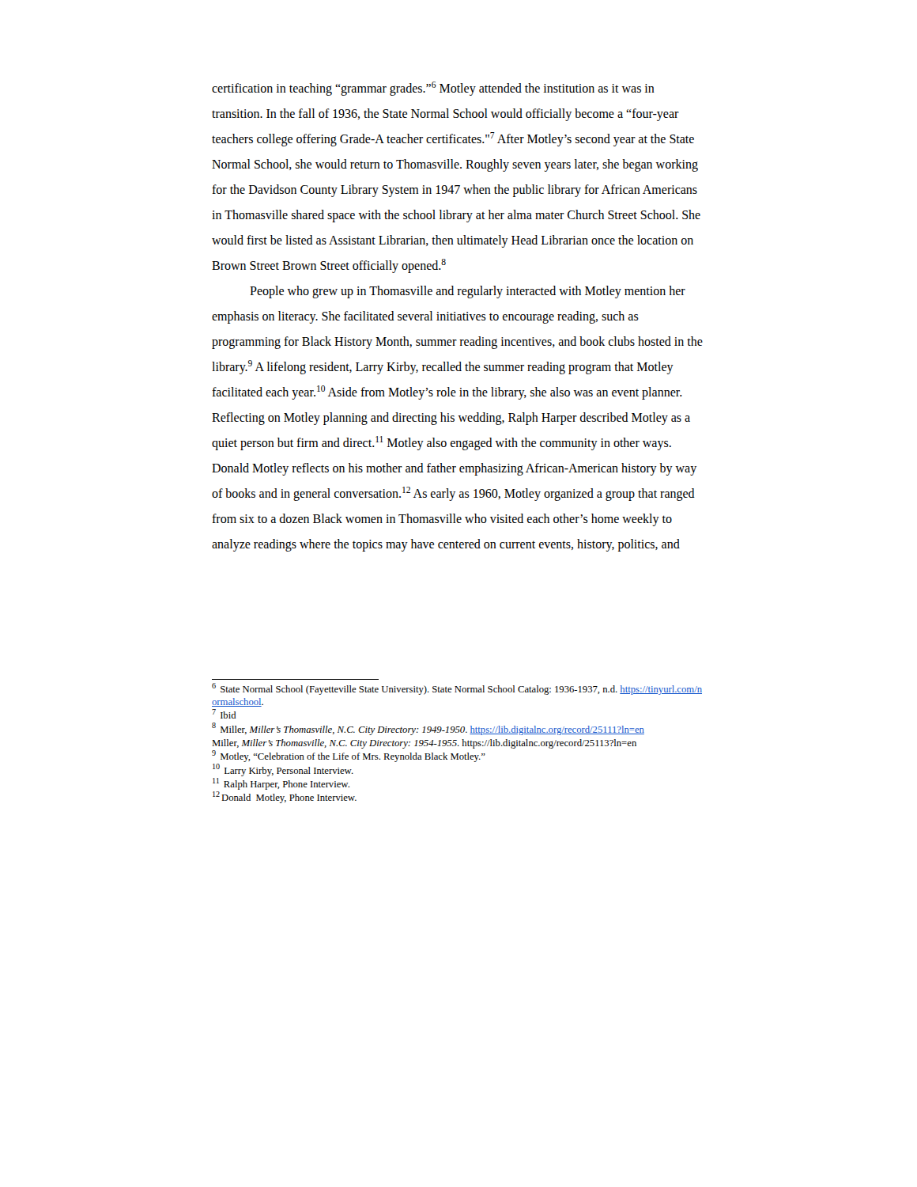certification in teaching “grammar grades.”6 Motley attended the institution as it was in transition. In the fall of 1936, the State Normal School would officially become a “four-year teachers college offering Grade-A teacher certificates."7 After Motley’s second year at the State Normal School, she would return to Thomasville. Roughly seven years later, she began working for the Davidson County Library System in 1947 when the public library for African Americans in Thomasville shared space with the school library at her alma mater Church Street School. She would first be listed as Assistant Librarian, then ultimately Head Librarian once the location on Brown Street Brown Street officially opened.8
People who grew up in Thomasville and regularly interacted with Motley mention her emphasis on literacy. She facilitated several initiatives to encourage reading, such as programming for Black History Month, summer reading incentives, and book clubs hosted in the library.9 A lifelong resident, Larry Kirby, recalled the summer reading program that Motley facilitated each year.10 Aside from Motley’s role in the library, she also was an event planner. Reflecting on Motley planning and directing his wedding, Ralph Harper described Motley as a quiet person but firm and direct.11 Motley also engaged with the community in other ways. Donald Motley reflects on his mother and father emphasizing African-American history by way of books and in general conversation.12 As early as 1960, Motley organized a group that ranged from six to a dozen Black women in Thomasville who visited each other’s home weekly to analyze readings where the topics may have centered on current events, history, politics, and
6 State Normal School (Fayetteville State University). State Normal School Catalog: 1936-1937, n.d. https://tinyurl.com/normalschool.
7 Ibid
8 Miller, Miller’s Thomasville, N.C. City Directory: 1949-1950. https://lib.digitalnc.org/record/25111?ln=en
Miller, Miller’s Thomasville, N.C. City Directory: 1954-1955. https://lib.digitalnc.org/record/25113?ln=en
9 Motley, “Celebration of the Life of Mrs. Reynolda Black Motley.”
10 Larry Kirby, Personal Interview.
11 Ralph Harper, Phone Interview.
12Donald Motley, Phone Interview.